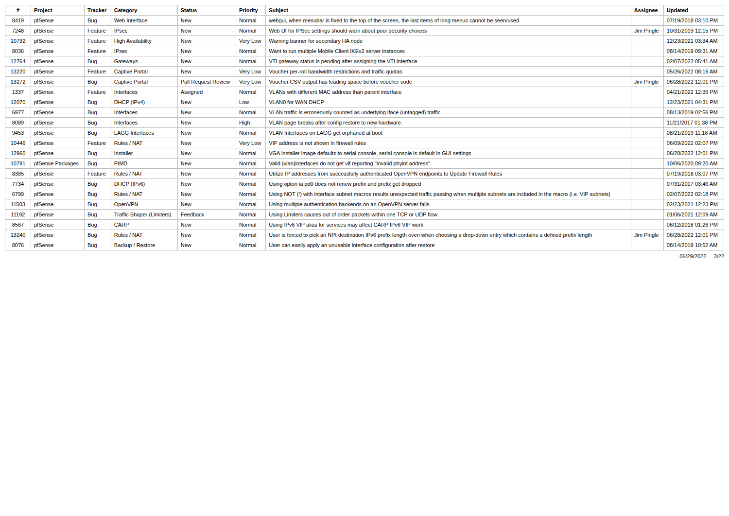| # | Project | Tracker | Category | Status | Priority | Subject | Assignee | Updated |
| --- | --- | --- | --- | --- | --- | --- | --- | --- |
| 8419 | pfSense | Bug | Web Interface | New | Normal | webgui, when menubar is fixed to the top of the screen, the last items of long menus cannot be seen/used. | | 07/19/2018 03:10 PM |
| 7248 | pfSense | Feature | IPsec | New | Normal | Web UI for IPSec settings should warn about poor security choices | Jim Pingle | 10/31/2019 12:15 PM |
| 10732 | pfSense | Feature | High Availability | New | Very Low | Warning banner for secondary HA node | | 12/23/2021 03:34 AM |
| 8036 | pfSense | Feature | IPsec | New | Normal | Want to run multiple Mobile Client IKEv2 server instances | | 08/14/2019 09:31 AM |
| 12764 | pfSense | Bug | Gateways | New | Normal | VTI gateway status is pending after assigning the VTI interface | | 02/07/2022 05:41 AM |
| 13220 | pfSense | Feature | Captive Portal | New | Very Low | Voucher per-roll bandwidth restrictions and traffic quotas | | 05/26/2022 08:16 AM |
| 13272 | pfSense | Bug | Captive Portal | Pull Request Review | Very Low | Voucher CSV output has leading space before voucher code | Jim Pingle | 06/28/2022 12:01 PM |
| 1337 | pfSense | Feature | Interfaces | Assigned | Normal | VLANs with different MAC address than parent interface | | 04/21/2022 12:39 PM |
| 12070 | pfSense | Bug | DHCP (IPv4) | New | Low | VLAN0 for WAN DHCP | | 12/23/2021 04:31 PM |
| 6977 | pfSense | Bug | Interfaces | New | Normal | VLAN traffic is erroneously counted as underlying iface (untagged) traffic | | 08/13/2019 02:56 PM |
| 8089 | pfSense | Bug | Interfaces | New | High | VLAN page breaks after config restore to new hardware. | | 11/21/2017 01:38 PM |
| 9453 | pfSense | Bug | LAGG Interfaces | New | Normal | VLAN Interfaces on LAGG get orphaned at boot | | 08/21/2019 11:16 AM |
| 10446 | pfSense | Feature | Rules / NAT | New | Very Low | VIP address is not shown in firewall rules | | 06/09/2022 02:07 PM |
| 12960 | pfSense | Bug | Installer | New | Normal | VGA installer image defaults to serial console, serial console is default in GUI settings | | 06/28/2022 12:01 PM |
| 10791 | pfSense Packages | Bug | PIMD | New | Normal | Valid (vlan)interfaces do not get vif reporting "Invalid phyint address" | | 10/06/2020 09:20 AM |
| 8385 | pfSense | Feature | Rules / NAT | New | Normal | Utilize IP addresses from successfully authenticated OpenVPN endpoints to Update Firewall Rules | | 07/19/2018 03:07 PM |
| 7734 | pfSense | Bug | DHCP (IPv6) | New | Normal | Using opton ia pd0 does not renew prefix and prefix get dropped | | 07/31/2017 03:46 AM |
| 6799 | pfSense | Bug | Rules / NAT | New | Normal | Using NOT (!) with interface subnet macros results unexpected traffic passing when multiple subnets are included in the macro (i.e. VIP subnets) | | 02/07/2022 02:18 PM |
| 11503 | pfSense | Bug | OpenVPN | New | Normal | Using multiple authentication backends on an OpenVPN server fails | | 02/23/2021 12:23 PM |
| 11192 | pfSense | Bug | Traffic Shaper (Limiters) | Feedback | Normal | Using Limiters causes out of order packets within one TCP or UDP flow | | 01/06/2021 12:09 AM |
| 8567 | pfSense | Bug | CARP | New | Normal | Using IPv6 VIP alias for services may affect CARP IPv6 VIP work | | 06/12/2018 01:26 PM |
| 13240 | pfSense | Bug | Rules / NAT | New | Normal | User is forced to pick an NPt destination IPv6 prefix length even when choosing a drop-down entry which contains a defined prefix length | Jim Pingle | 06/28/2022 12:01 PM |
| 8076 | pfSense | Bug | Backup / Restore | New | Normal | User can easily apply an unusable interface configuration after restore | | 08/14/2019 10:52 AM |
06/29/2022 3/22